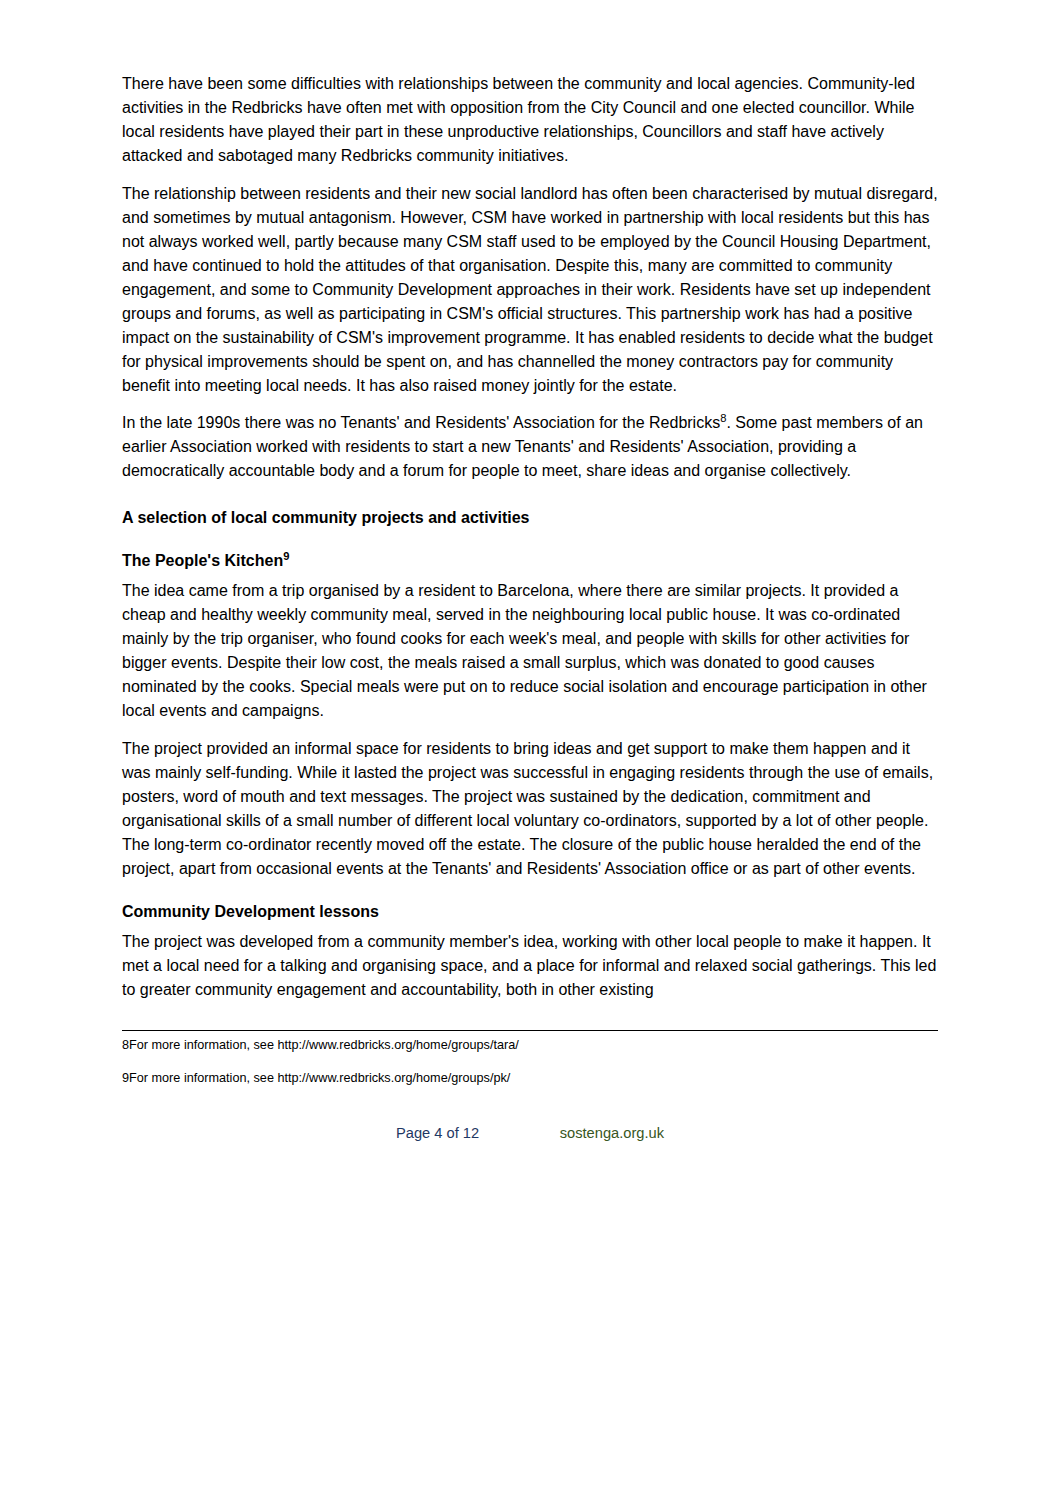There have been some difficulties with relationships between the community and local agencies. Community-led activities in the Redbricks have often met with opposition from the City Council and one elected councillor. While local residents have played their part in these unproductive relationships, Councillors and staff have actively attacked and sabotaged many Redbricks community initiatives.
The relationship between residents and their new social landlord has often been characterised by mutual disregard, and sometimes by mutual antagonism. However, CSM have worked in partnership with local residents but this has not always worked well, partly because many CSM staff used to be employed by the Council Housing Department, and have continued to hold the attitudes of that organisation. Despite this, many are committed to community engagement, and some to Community Development approaches in their work. Residents have set up independent groups and forums, as well as participating in CSM's official structures. This partnership work has had a positive impact on the sustainability of CSM's improvement programme. It has enabled residents to decide what the budget for physical improvements should be spent on, and has channelled the money contractors pay for community benefit into meeting local needs. It has also raised money jointly for the estate.
In the late 1990s there was no Tenants' and Residents' Association for the Redbricks8. Some past members of an earlier Association worked with residents to start a new Tenants' and Residents' Association, providing a democratically accountable body and a forum for people to meet, share ideas and organise collectively.
A selection of local community projects and activities
The People's Kitchen9
The idea came from a trip organised by a resident to Barcelona, where there are similar projects. It provided a cheap and healthy weekly community meal, served in the neighbouring local public house. It was co-ordinated mainly by the trip organiser, who found cooks for each week's meal, and people with skills for other activities for bigger events. Despite their low cost, the meals raised a small surplus, which was donated to good causes nominated by the cooks. Special meals were put on to reduce social isolation and encourage participation in other local events and campaigns.
The project provided an informal space for residents to bring ideas and get support to make them happen and it was mainly self-funding. While it lasted the project was successful in engaging residents through the use of emails, posters, word of mouth and text messages. The project was sustained by the dedication, commitment and organisational skills of a small number of different local voluntary co-ordinators, supported by a lot of other people. The long-term co-ordinator recently moved off the estate. The closure of the public house heralded the end of the project, apart from occasional events at the Tenants' and Residents' Association office or as part of other events.
Community Development lessons
The project was developed from a community member's idea, working with other local people to make it happen. It met a local need for a talking and organising space, and a place for informal and relaxed social gatherings. This led to greater community engagement and accountability, both in other existing
8For more information, see http://www.redbricks.org/home/groups/tara/
9For more information, see http://www.redbricks.org/home/groups/pk/
Page 4 of 12 sostenga.org.uk